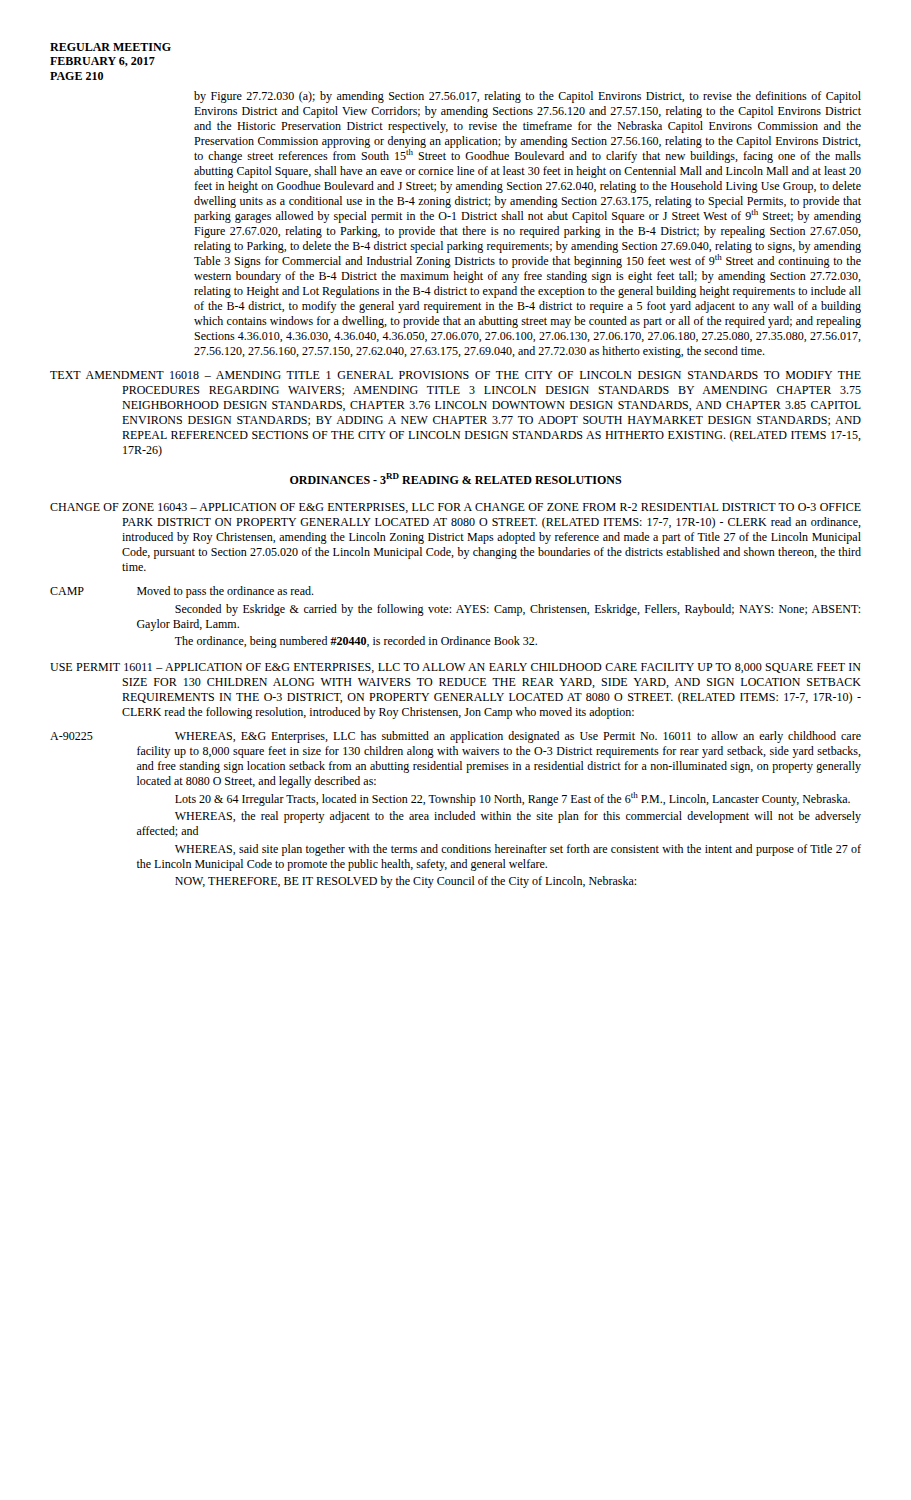REGULAR MEETING
FEBRUARY 6, 2017
PAGE 210
by Figure 27.72.030 (a); by amending Section 27.56.017, relating to the Capitol Environs District, to revise the definitions of Capitol Environs District and Capitol View Corridors; by amending Sections 27.56.120 and 27.57.150, relating to the Capitol Environs District and the Historic Preservation District respectively, to revise the timeframe for the Nebraska Capitol Environs Commission and the Preservation Commission approving or denying an application; by amending Section 27.56.160, relating to the Capitol Environs District, to change street references from South 15th Street to Goodhue Boulevard and to clarify that new buildings, facing one of the malls abutting Capitol Square, shall have an eave or cornice line of at least 30 feet in height on Centennial Mall and Lincoln Mall and at least 20 feet in height on Goodhue Boulevard and J Street; by amending Section 27.62.040, relating to the Household Living Use Group, to delete dwelling units as a conditional use in the B-4 zoning district; by amending Section 27.63.175, relating to Special Permits, to provide that parking garages allowed by special permit in the O-1 District shall not abut Capitol Square or J Street West of 9th Street; by amending Figure 27.67.020, relating to Parking, to provide that there is no required parking in the B-4 District; by repealing Section 27.67.050, relating to Parking, to delete the B-4 district special parking requirements; by amending Section 27.69.040, relating to signs, by amending Table 3 Signs for Commercial and Industrial Zoning Districts to provide that beginning 150 feet west of 9th Street and continuing to the western boundary of the B-4 District the maximum height of any free standing sign is eight feet tall; by amending Section 27.72.030, relating to Height and Lot Regulations in the B-4 district to expand the exception to the general building height requirements to include all of the B-4 district, to modify the general yard requirement in the B-4 district to require a 5 foot yard adjacent to any wall of a building which contains windows for a dwelling, to provide that an abutting street may be counted as part or all of the required yard; and repealing Sections 4.36.010, 4.36.030, 4.36.040, 4.36.050, 27.06.070, 27.06.100, 27.06.130, 27.06.170, 27.06.180, 27.25.080, 27.35.080, 27.56.017, 27.56.120, 27.56.160, 27.57.150, 27.62.040, 27.63.175, 27.69.040, and 27.72.030 as hitherto existing, the second time.
TEXT AMENDMENT 16018 – AMENDING TITLE 1 GENERAL PROVISIONS OF THE CITY OF LINCOLN DESIGN STANDARDS TO MODIFY THE PROCEDURES REGARDING WAIVERS; AMENDING TITLE 3 LINCOLN DESIGN STANDARDS BY AMENDING CHAPTER 3.75 NEIGHBORHOOD DESIGN STANDARDS, CHAPTER 3.76 LINCOLN DOWNTOWN DESIGN STANDARDS, AND CHAPTER 3.85 CAPITOL ENVIRONS DESIGN STANDARDS; BY ADDING A NEW CHAPTER 3.77 TO ADOPT SOUTH HAYMARKET DESIGN STANDARDS; AND REPEAL REFERENCED SECTIONS OF THE CITY OF LINCOLN DESIGN STANDARDS AS HITHERTO EXISTING. (RELATED ITEMS 17-15, 17R-26)
ORDINANCES - 3RD READING & RELATED RESOLUTIONS
CHANGE OF ZONE 16043 – APPLICATION OF E&G ENTERPRISES, LLC FOR A CHANGE OF ZONE FROM R-2 RESIDENTIAL DISTRICT TO O-3 OFFICE PARK DISTRICT ON PROPERTY GENERALLY LOCATED AT 8080 O STREET. (RELATED ITEMS: 17-7, 17R-10) - CLERK read an ordinance, introduced by Roy Christensen, amending the Lincoln Zoning District Maps adopted by reference and made a part of Title 27 of the Lincoln Municipal Code, pursuant to Section 27.05.020 of the Lincoln Municipal Code, by changing the boundaries of the districts established and shown thereon, the third time.
CAMP
Moved to pass the ordinance as read.
Seconded by Eskridge & carried by the following vote: AYES: Camp, Christensen, Eskridge, Fellers, Raybould; NAYS: None; ABSENT: Gaylor Baird, Lamm.
The ordinance, being numbered #20440, is recorded in Ordinance Book 32.
USE PERMIT 16011 – APPLICATION OF E&G ENTERPRISES, LLC TO ALLOW AN EARLY CHILDHOOD CARE FACILITY UP TO 8,000 SQUARE FEET IN SIZE FOR 130 CHILDREN ALONG WITH WAIVERS TO REDUCE THE REAR YARD, SIDE YARD, AND SIGN LOCATION SETBACK REQUIREMENTS IN THE O-3 DISTRICT, ON PROPERTY GENERALLY LOCATED AT 8080 O STREET. (RELATED ITEMS: 17-7, 17R-10) - CLERK read the following resolution, introduced by Roy Christensen, Jon Camp who moved its adoption:
A-90225
WHEREAS, E&G Enterprises, LLC has submitted an application designated as Use Permit No. 16011 to allow an early childhood care facility up to 8,000 square feet in size for 130 children along with waivers to the O-3 District requirements for rear yard setback, side yard setbacks, and free standing sign location setback from an abutting residential premises in a residential district for a non-illuminated sign, on property generally located at 8080 O Street, and legally described as:
Lots 20 & 64 Irregular Tracts, located in Section 22, Township 10 North, Range 7 East of the 6th P.M., Lincoln, Lancaster County, Nebraska.
WHEREAS, the real property adjacent to the area included within the site plan for this commercial development will not be adversely affected; and
WHEREAS, said site plan together with the terms and conditions hereinafter set forth are consistent with the intent and purpose of Title 27 of the Lincoln Municipal Code to promote the public health, safety, and general welfare.
NOW, THEREFORE, BE IT RESOLVED by the City Council of the City of Lincoln, Nebraska: